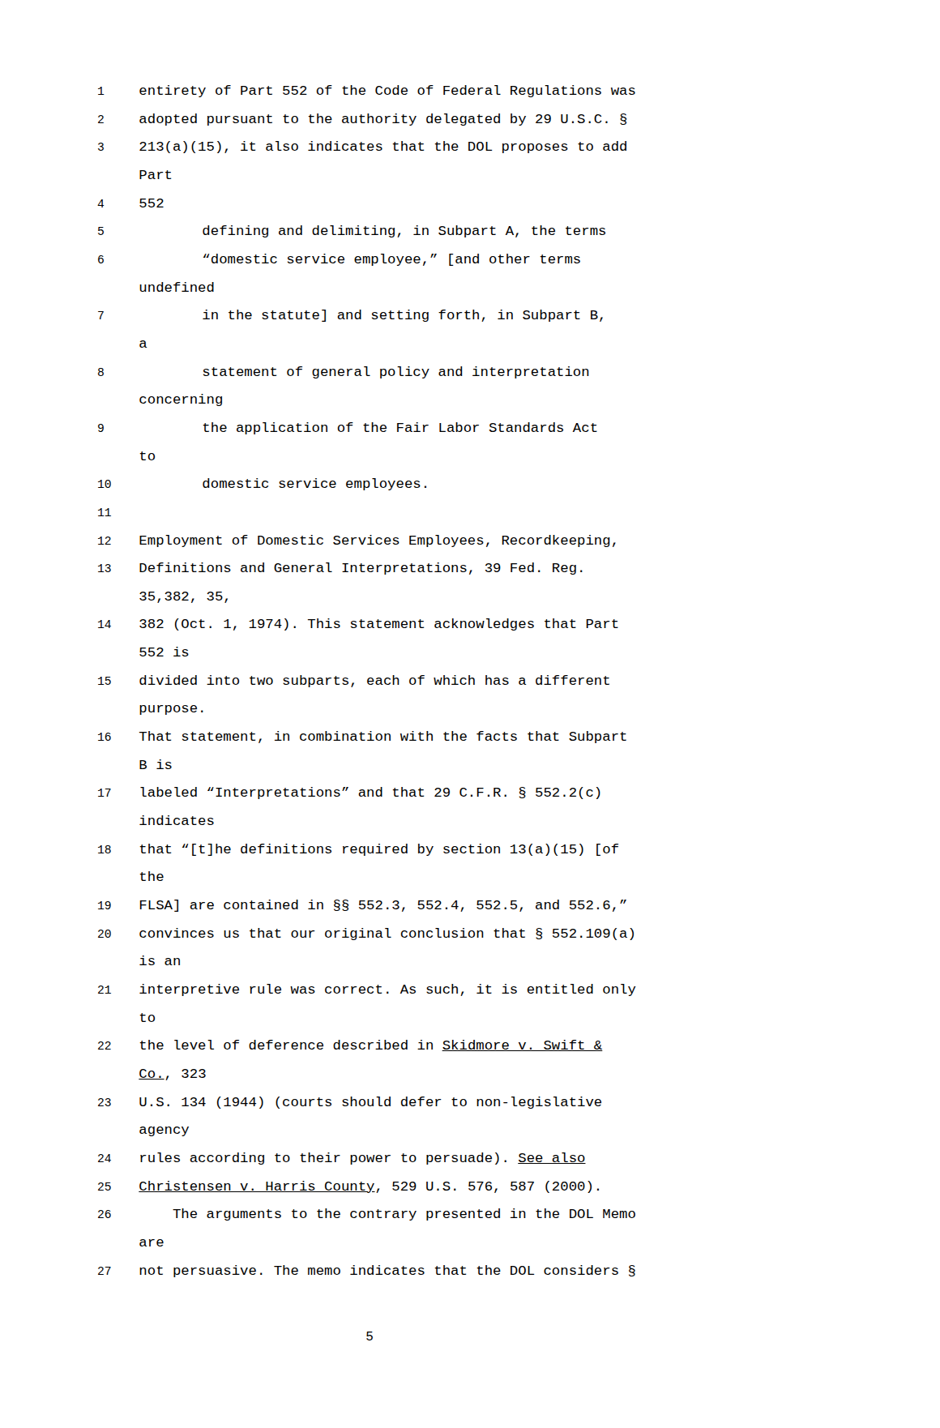1 entirety of Part 552 of the Code of Federal Regulations was
2 adopted pursuant to the authority delegated by 29 U.S.C. §
3213(a)(15), it also indicates that the DOL proposes to add Part
4552
5 defining and delimiting, in Subpart A, the terms
6“domestic service employee,” [and other terms undefined
7 in the statute] and setting forth, in Subpart B, a
8 statement of general policy and interpretation concerning
9 the application of the Fair Labor Standards Act to
10 domestic service employees.
11
12 Employment of Domestic Services Employees, Recordkeeping,
13 Definitions and General Interpretations, 39 Fed. Reg. 35,382, 35,
14382 (Oct. 1, 1974). This statement acknowledges that Part 552 is
15 divided into two subparts, each of which has a different purpose.
16 That statement, in combination with the facts that Subpart B is
17 labeled “Interpretations” and that 29 C.F.R. § 552.2(c) indicates
18 that “[t]he definitions required by section 13(a)(15) [of the
19 FLSA] are contained in §§ 552.3, 552.4, 552.5, and 552.6,”
20 convinces us that our original conclusion that § 552.109(a) is an
21 interpretive rule was correct. As such, it is entitled only to
22 the level of deference described in Skidmore v. Swift & Co., 323
23 U.S. 134 (1944) (courts should defer to non-legislative agency
24 rules according to their power to persuade). See also
25 Christensen v. Harris County, 529 U.S. 576, 587 (2000).
26 The arguments to the contrary presented in the DOL Memo are
27 not persuasive. The memo indicates that the DOL considers §
5